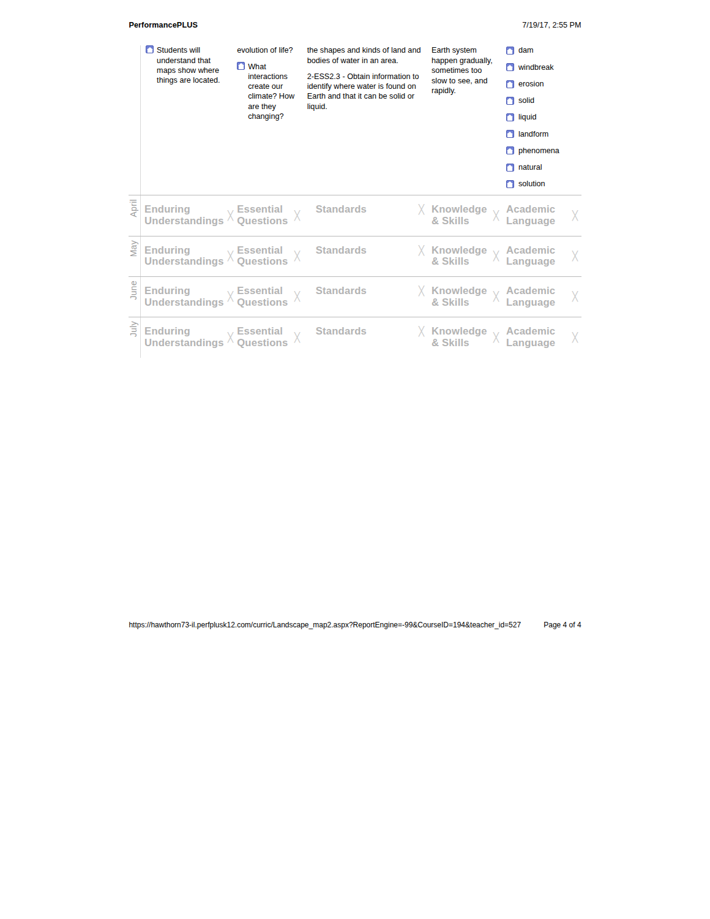PerformancePLUS
7/19/17, 2:55 PM
| | Students will understand that maps show where things are located. | evolution of life? What interactions create our climate? How are they changing? | the shapes and kinds of land and bodies of water in an area. 2-ESS2.3 - Obtain information to identify where water is found on Earth and that it can be solid or liquid. | Earth system happen gradually, sometimes too slow to see, and rapidly. | dam windbreak erosion solid liquid landform phenomena natural solution |
| April | Enduring Understandings ╳ | Essential Questions ╳ | Standards ╳ | Knowledge & Skills ╳ | Academic Language ╳ |
| May | Enduring Understandings ╳ | Essential Questions ╳ | Standards ╳ | Knowledge & Skills ╳ | Academic Language ╳ |
| June | Enduring Understandings ╳ | Essential Questions ╳ | Standards ╳ | Knowledge & Skills ╳ | Academic Language ╳ |
| July | Enduring Understandings ╳ | Essential Questions ╳ | Standards ╳ | Knowledge & Skills ╳ | Academic Language ╳ |
https://hawthorn73-il.perfplusk12.com/curric/Landscape_map2.aspx?ReportEngine=-99&CourseID=194&teacher_id=527
Page 4 of 4